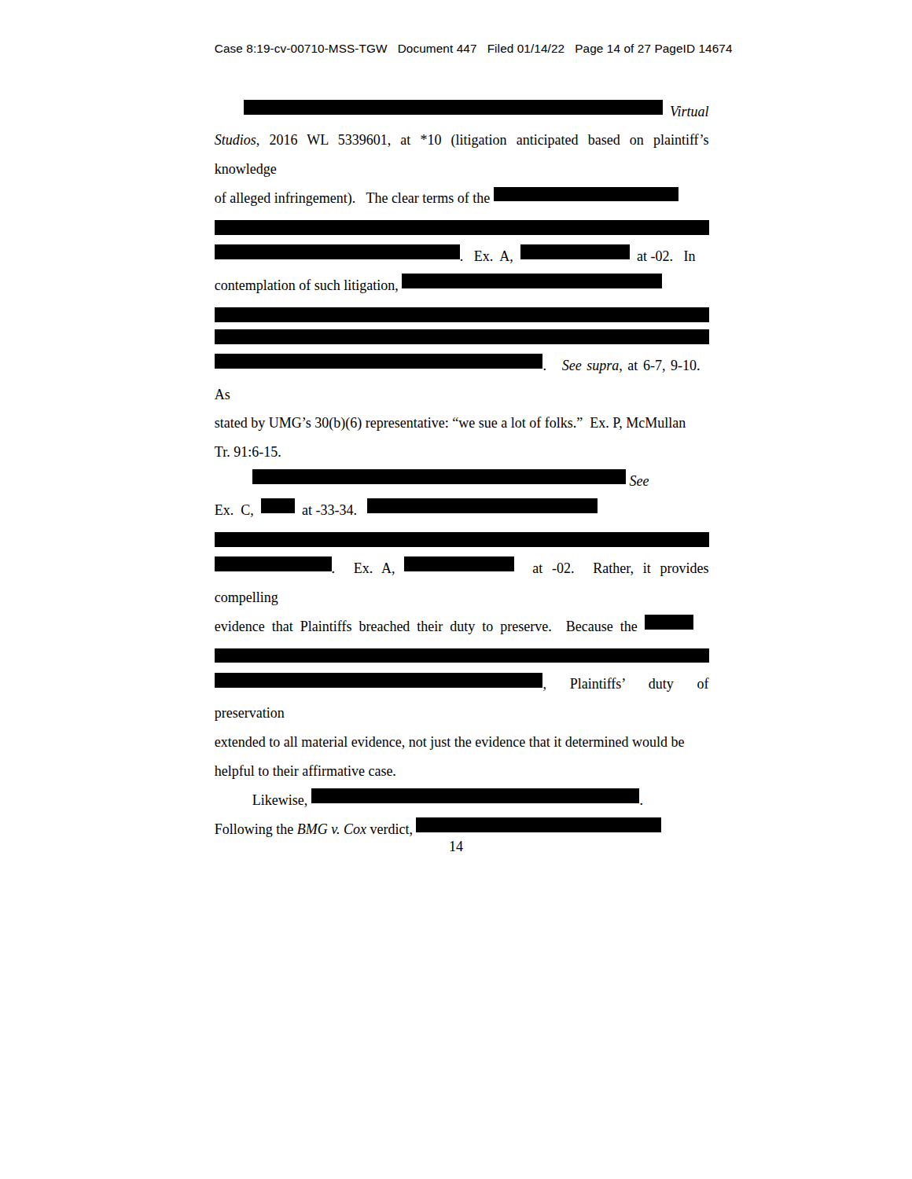Case 8:19-cv-00710-MSS-TGW Document 447 Filed 01/14/22 Page 14 of 27 PageID 14674
Virtual
Studios, 2016 WL 5339601, at *10 (litigation anticipated based on plaintiff’s knowledge
of alleged infringement). The clear terms of the
. Ex. A, at -02. In
contemplation of such litigation,
. See supra, at 6-7, 9-10. As
stated by UMG’s 30(b)(6) representative: “we sue a lot of folks.” Ex. P, McMullan
Tr. 91:6-15.
See
Ex. C, at -33-34.
. Ex. A, at -02. Rather, it provides compelling
evidence that Plaintiffs breached their duty to preserve. Because the
, Plaintiffs’ duty of preservation
extended to all material evidence, not just the evidence that it determined would be
helpful to their affirmative case.
Likewise, .
Following the BMG v. Cox verdict,
14